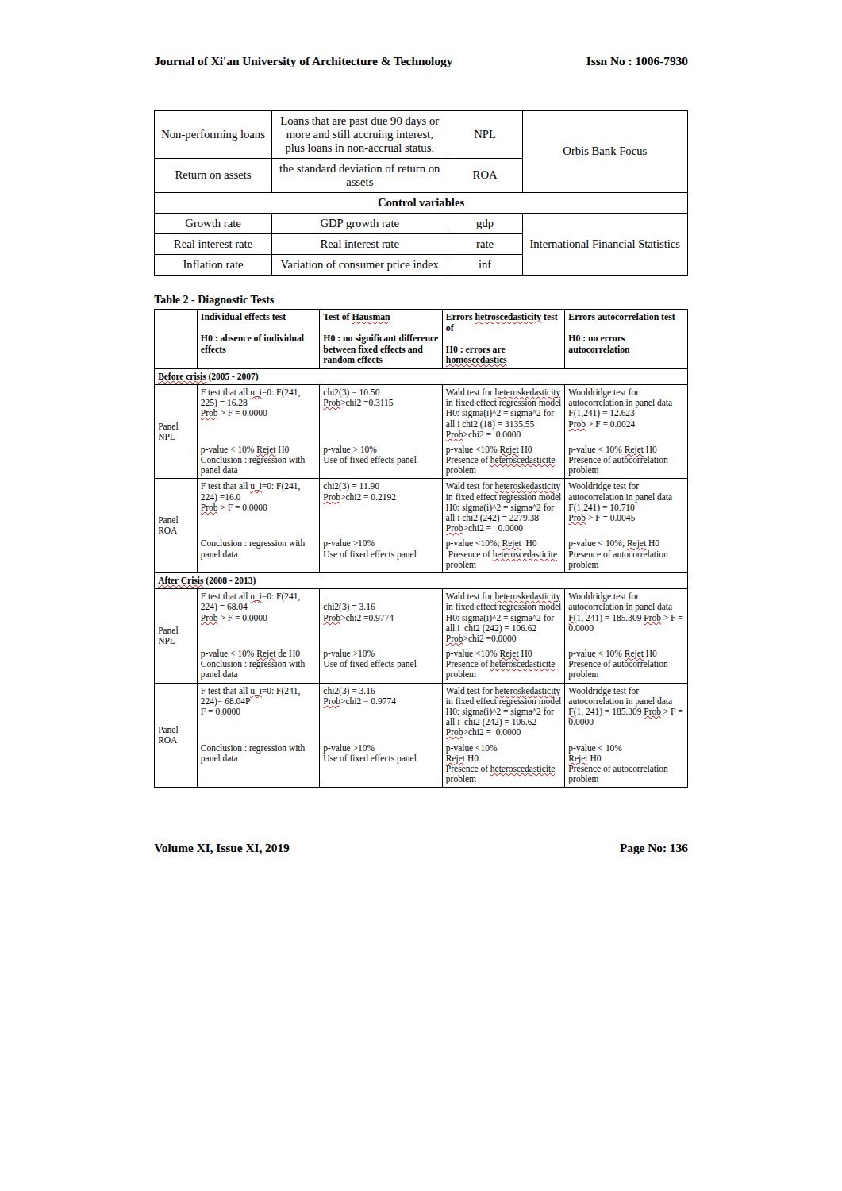Journal of Xi'an University of Architecture & Technology
Issn No : 1006-7930
| Non-performing loans | Loans that are past due 90 days or more and still accruing interest, plus loans in non-accrual status. | NPL | Orbis Bank Focus |
| Return on assets | the standard deviation of return on assets | ROA |
| Control variables |
| Growth rate | GDP growth rate | gdp | International Financial Statistics |
| Real interest rate | Real interest rate | rate |
| Inflation rate | Variation of consumer price index | inf |
Table 2 - Diagnostic Tests
| | Individual effects test H0 : absence of individual effects | Test of Hausman H0 : no significant difference between fixed effects and random effects | Errors hetroscedasticity test of H0 : errors are homoscedastics | Errors autocorrelation test H0 : no errors autocorrelation |
| --- | --- | --- | --- | --- |
| Before crisis (2005 - 2007) |
| Panel NPL | F test that all u_i =0: F(241, 225) = 16.28 Prob > F = 0.0000 | chi2(3) = 10.50 Prob >chi2 =0.3115 | Wald test for heteroskedasticity in fixed effect regression model H0: sigma(i)^2 = sigma^2 for all i chi2 (18) = 3135.55 Prob >chi2 = 0.0000 | Wooldridge test for autocorrelation in panel data F(1,241) = 12.623 Prob > F = 0.0024 |
| p-value < 10% Rejet H0 Conclusion : regression with panel data | p-value > 10% Use of fixed effects panel | p-value <10% Rejet H0 Presence of heteroscedasticite problem | p-value < 10% Rejet H0 Presence of autocorrelation problem |
| Panel ROA | F test that all u_i =0: F(241, 224) =16.0 Prob > F = 0.0000 | chi2(3) = 11.90 Prob >chi2 = 0.2192 | Wald test for heteroskedasticity in fixed effect regression model H0: sigma(i)^2 = sigma^2 for all i chi2 (242) = 2279.38 Prob >chi2 = 0.0000 | Wooldridge test for autocorrelation in panel data F(1,241) = 10.710 Prob > F = 0.0045 |
| Conclusion : regression with panel data | p-value >10% Use of fixed effects panel | p-value <10%; Rejet H0 Presence of heteroscedasticite problem | p-value < 10%; Rejet H0 Presence of autocorrelation problem |
| After Crisis (2008 - 2013) |
| Panel NPL | F test that all u_i =0: F(241, 224) = 68.04 Prob > F = 0.0000 | chi2(3) = 3.16 Prob >chi2 =0.9774 | Wald test for heteroskedasticity in fixed effect regression model H0: sigma(i)^2 = sigma^2 for all i chi2 (242) = 106.62 Prob >chi2 =0.0000 | Wooldridge test for autocorrelation in panel data F (1, 241) = 185.309 Prob > F = 0.0000 |
| p-value < 10% Rejet de H0 Conclusion : regression with panel data | p-value >10% Use of fixed effects panel | p-value <10% Rejet H0 Presence of heteroscedasticite problem | p-value < 10% Rejet H0 Presence of autocorrelation problem |
| Panel ROA | F test that all u_i =0: F(241, 224)= 68.04P F = 0.0000 | chi2(3) = 3.16 Prob >chi2 = 0.9774 | Wald test for heteroskedasticity in fixed effect regression model H0: sigma(i)^2 = sigma^2 for all i chi2 (242) = 106.62 Prob >chi2 = 0.0000 | Wooldridge test for autocorrelation in panel data F (1, 241) = 185.309 Prob > F = 0.0000 |
| Conclusion : regression with panel data | p-value >10% Use of fixed effects panel | p-value <10% Rejet H0 Presence of heteroscedasticite problem | p-value < 10% Rejet H0 Presence of autocorrelation problem |
Volume XI, Issue XI, 2019
Page No: 136